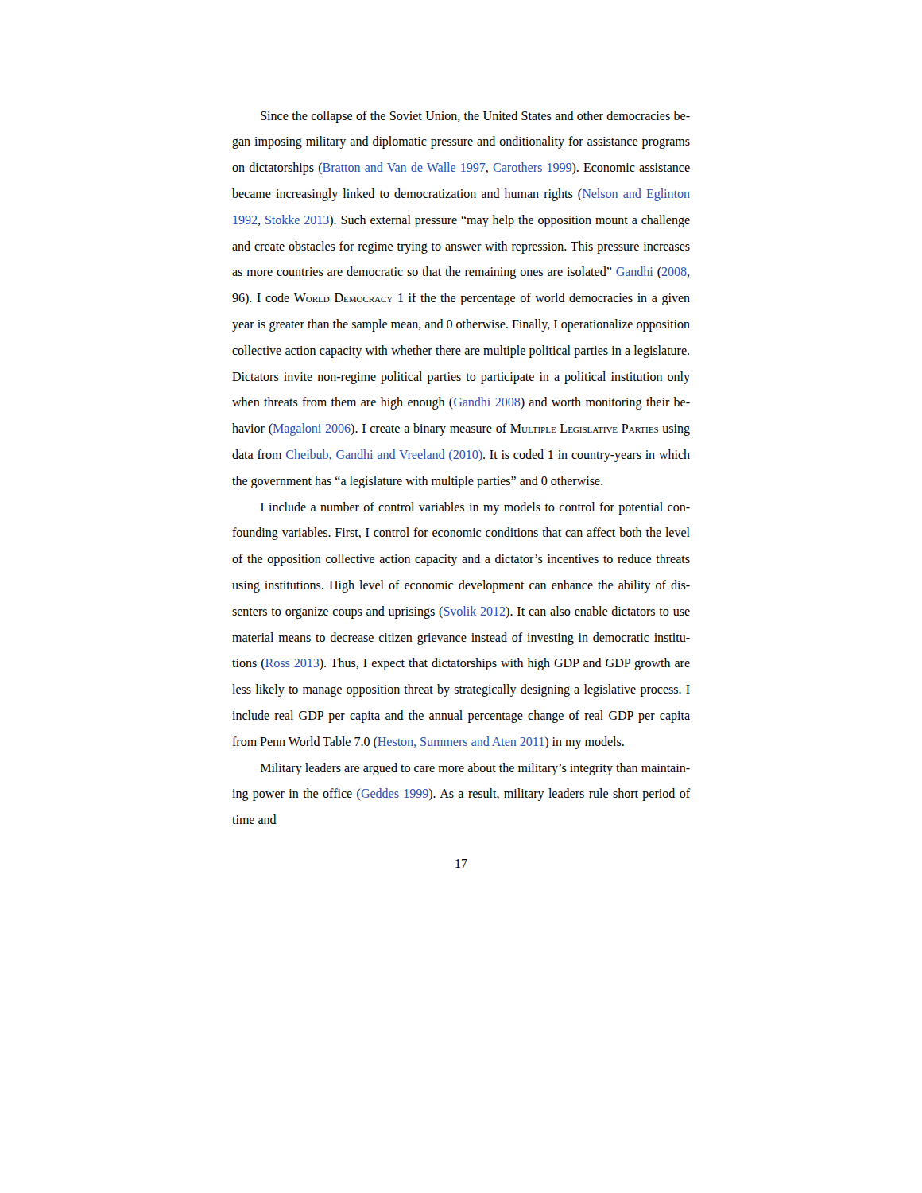Since the collapse of the Soviet Union, the United States and other democracies began imposing military and diplomatic pressure and onditionality for assistance programs on dictatorships (Bratton and Van de Walle 1997, Carothers 1999). Economic assistance became increasingly linked to democratization and human rights (Nelson and Eglinton 1992, Stokke 2013). Such external pressure “may help the opposition mount a challenge and create obstacles for regime trying to answer with repression. This pressure increases as more countries are democratic so that the remaining ones are isolated” Gandhi (2008, 96). I code World Democracy 1 if the the percentage of world democracies in a given year is greater than the sample mean, and 0 otherwise. Finally, I operationalize opposition collective action capacity with whether there are multiple political parties in a legislature. Dictators invite non-regime political parties to participate in a political institution only when threats from them are high enough (Gandhi 2008) and worth monitoring their behavior (Magaloni 2006). I create a binary measure of Multiple Legislative Parties using data from Cheibub, Gandhi and Vreeland (2010). It is coded 1 in country-years in which the government has “a legislature with multiple parties” and 0 otherwise.
I include a number of control variables in my models to control for potential confounding variables. First, I control for economic conditions that can affect both the level of the opposition collective action capacity and a dictator’s incentives to reduce threats using institutions. High level of economic development can enhance the ability of dissenters to organize coups and uprisings (Svolik 2012). It can also enable dictators to use material means to decrease citizen grievance instead of investing in democratic institutions (Ross 2013). Thus, I expect that dictatorships with high GDP and GDP growth are less likely to manage opposition threat by strategically designing a legislative process. I include real GDP per capita and the annual percentage change of real GDP per capita from Penn World Table 7.0 (Heston, Summers and Aten 2011) in my models.
Military leaders are argued to care more about the military’s integrity than maintaining power in the office (Geddes 1999). As a result, military leaders rule short period of time and
17